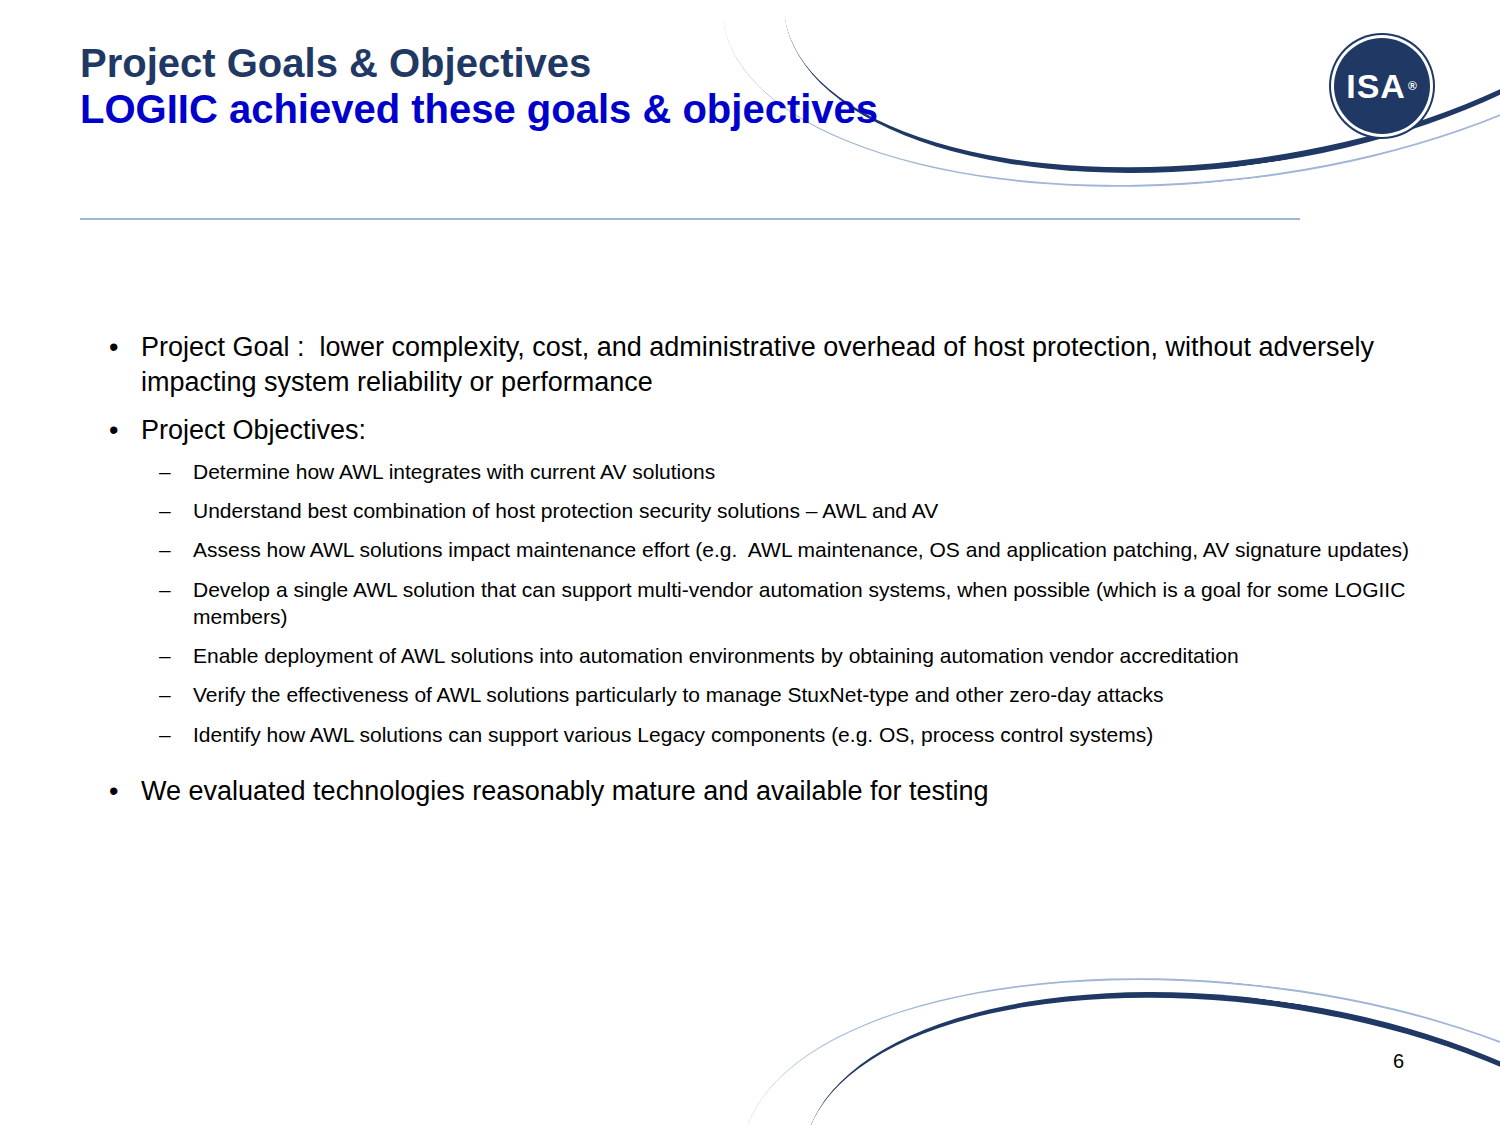ISA®
Project Goals & Objectives
LOGIIC achieved these goals & objectives
Project Goal : lower complexity, cost, and administrative overhead of host protection, without adversely impacting system reliability or performance
Project Objectives:
Determine how AWL integrates with current AV solutions
Understand best combination of host protection security solutions – AWL and AV
Assess how AWL solutions impact maintenance effort (e.g. AWL maintenance, OS and application patching, AV signature updates)
Develop a single AWL solution that can support multi-vendor automation systems, when possible (which is a goal for some LOGIIC members)
Enable deployment of AWL solutions into automation environments by obtaining automation vendor accreditation
Verify the effectiveness of AWL solutions particularly to manage StuxNet-type and other zero-day attacks
Identify how AWL solutions can support various Legacy components (e.g. OS, process control systems)
We evaluated technologies reasonably mature and available for testing
6